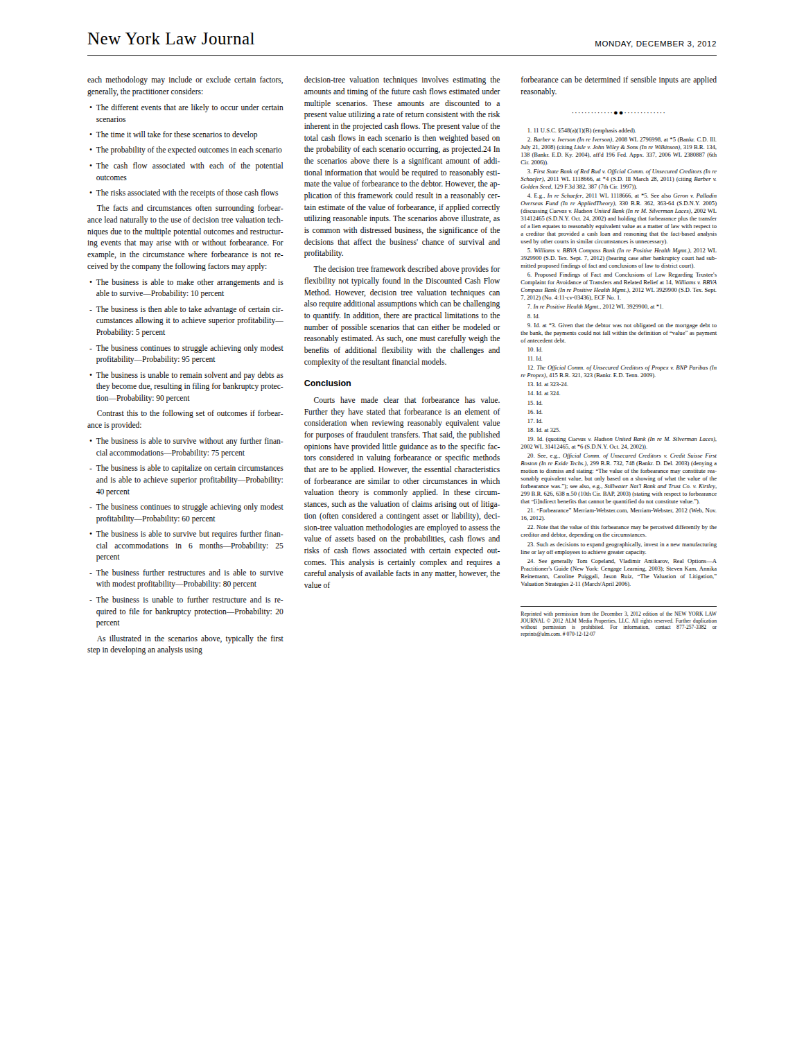New York Law Journal
MONDAY, DECEMBER 3, 2012
each methodology may include or exclude certain factors, generally, the practitioner considers:
The different events that are likely to occur under certain scenarios
The time it will take for these scenarios to develop
The probability of the expected outcomes in each scenario
The cash flow associated with each of the potential outcomes
The risks associated with the receipts of those cash flows
The facts and circumstances often surrounding forbearance lead naturally to the use of decision tree valuation techniques due to the multiple potential outcomes and restructuring events that may arise with or without forbearance. For example, in the circumstance where forbearance is not received by the company the following factors may apply:
The business is able to make other arrangements and is able to survive—Probability: 10 percent
The business is then able to take advantage of certain circumstances allowing it to achieve superior profitability—Probability: 5 percent
The business continues to struggle achieving only modest profitability—Probability: 95 percent
The business is unable to remain solvent and pay debts as they become due, resulting in filing for bankruptcy protection—Probability: 90 percent
Contrast this to the following set of outcomes if forbearance is provided:
The business is able to survive without any further financial accommodations—Probability: 75 percent
The business is able to capitalize on certain circumstances and is able to achieve superior profitability—Probability: 40 percent
The business continues to struggle achieving only modest profitability—Probability: 60 percent
The business is able to survive but requires further financial accommodations in 6 months—Probability: 25 percent
The business further restructures and is able to survive with modest profitability—Probability: 80 percent
The business is unable to further restructure and is required to file for bankruptcy protection—Probability: 20 percent
As illustrated in the scenarios above, typically the first step in developing an analysis using
decision-tree valuation techniques involves estimating the amounts and timing of the future cash flows estimated under multiple scenarios. These amounts are discounted to a present value utilizing a rate of return consistent with the risk inherent in the projected cash flows. The present value of the total cash flows in each scenario is then weighted based on the probability of each scenario occurring, as projected.24 In the scenarios above there is a significant amount of additional information that would be required to reasonably estimate the value of forbearance to the debtor. However, the application of this framework could result in a reasonably certain estimate of the value of forbearance, if applied correctly utilizing reasonable inputs. The scenarios above illustrate, as is common with distressed business, the significance of the decisions that affect the business' chance of survival and profitability.
The decision tree framework described above provides for flexibility not typically found in the Discounted Cash Flow Method. However, decision tree valuation techniques can also require additional assumptions which can be challenging to quantify. In addition, there are practical limitations to the number of possible scenarios that can either be modeled or reasonably estimated. As such, one must carefully weigh the benefits of additional flexibility with the challenges and complexity of the resultant financial models.
Conclusion
Courts have made clear that forbearance has value. Further they have stated that forbearance is an element of consideration when reviewing reasonably equivalent value for purposes of fraudulent transfers. That said, the published opinions have provided little guidance as to the specific factors considered in valuing forbearance or specific methods that are to be applied. However, the essential characteristics of forbearance are similar to other circumstances in which valuation theory is commonly applied. In these circumstances, such as the valuation of claims arising out of litigation (often considered a contingent asset or liability), decision-tree valuation methodologies are employed to assess the value of assets based on the probabilities, cash flows and risks of cash flows associated with certain expected outcomes. This analysis is certainly complex and requires a careful analysis of available facts in any matter, however, the value of
forbearance can be determined if sensible inputs are applied reasonably.
·············●●·············
1. 11 U.S.C. §548(a)(1)(B) (emphasis added).
2. Barber v. Iverson (In re Iverson), 2008 WL 2796998, at *5 (Bankr. C.D. Ill. July 21, 2008) (citing Lisle v. John Wiley & Sons (In re Wilkinson), 319 B.R. 134, 138 (Bankr. E.D. Ky. 2004), aff'd 196 Fed. Appx. 337, 2006 WL 2380887 (6th Cir. 2006)).
3. First State Bank of Red Bud v. Official Comm. of Unsecured Creditors (In re Schaefer), 2011 WL 1118666, at *4 (S.D. Ill March 28, 2011) (citing Barber v. Golden Seed, 129 F.3d 382, 387 (7th Cir. 1997)).
4. E.g., In re Schaefer, 2011 WL 1118666, at *5. See also Geron v. Palladin Overseas Fund (In re AppliedTheory), 330 B.R. 362, 363-64 (S.D.N.Y. 2005) (discussing Cuevas v. Hudson United Bank (In re M. Silverman Laces), 2002 WL 31412465 (S.D.N.Y. Oct. 24, 2002) and holding that forbearance plus the transfer of a lien equates to reasonably equivalent value as a matter of law with respect to a creditor that provided a cash loan and reasoning that the fact-based analysis used by other courts in similar circumstances is unnecessary).
5. Williams v. BBVA Compass Bank (In re Positive Health Mgmt.), 2012 WL 3929900 (S.D. Tex. Sept. 7, 2012) (hearing case after bankruptcy court had submitted proposed findings of fact and conclusions of law to district court).
6. Proposed Findings of Fact and Conclusions of Law Regarding Trustee's Complaint for Avoidance of Transfers and Related Relief at 14, Williams v. BBVA Compass Bank (In re Positive Health Mgmt.), 2012 WL 3929900 (S.D. Tex. Sept. 7, 2012) (No. 4:11-cv-03436), ECF No. 1.
7. In re Positive Health Mgmt., 2012 WL 3929900, at *1.
8. Id.
9. Id. at *3. Given that the debtor was not obligated on the mortgage debt to the bank, the payments could not fall within the definition of “value” as payment of antecedent debt.
10. Id.
11. Id.
12. The Official Comm. of Unsecured Creditors of Propex v. BNP Paribas (In re Propex), 415 B.R. 321, 323 (Bankr. E.D. Tenn. 2009).
13. Id. at 323-24.
14. Id. at 324.
15. Id.
16. Id.
17. Id.
18. Id. at 325.
19. Id. (quoting Cuevas v. Hudson United Bank (In re M. Silverman Laces), 2002 WL 31412465, at *6 (S.D.N.Y. Oct. 24, 2002)).
20. See, e.g., Official Comm. of Unsecured Creditors v. Credit Suisse First Boston (In re Exide Techs.), 299 B.R. 732, 748 (Bankr. D. Del. 2003) (denying a motion to dismiss and stating: “The value of the forbearance may constitute reasonably equivalent value, but only based on a showing of what the value of the forbearance was.”); see also, e.g., Stillwater Nat'l Bank and Trust Co. v. Kirtley, 299 B.R. 626, 638 n.50 (10th Cir. BAP, 2003) (stating with respect to forbearance that “[i]ndirect benefits that cannot be quantified do not constitute value.”).
21. “Forbearance” Merriam-Webster.com, Merriam-Webster, 2012 (Web, Nov. 16, 2012).
22. Note that the value of this forbearance may be perceived differently by the creditor and debtor, depending on the circumstances.
23. Such as decisions to expand geographically, invest in a new manufacturing line or lay off employees to achieve greater capacity.
24. See generally Tom Copeland, Vladimir Antikarov, Real Options—A Practitioner's Guide (New York: Cengage Learning, 2003); Steven Kam, Annika Reinemann, Caroline Puiggali, Jason Ruiz, “The Valuation of Litigation,” Valuation Strategies 2-11 (March/April 2006).
Reprinted with permission from the December 3, 2012 edition of the NEW YORK LAW JOURNAL © 2012 ALM Media Properties, LLC. All rights reserved. Further duplication without permission is prohibited. For information, contact 877-257-3382 or reprints@alm.com. # 070-12-12-07